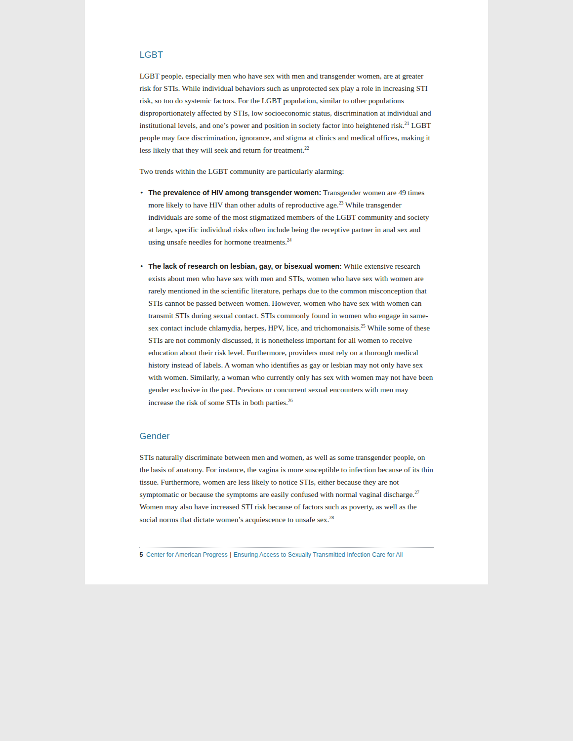LGBT
LGBT people, especially men who have sex with men and transgender women, are at greater risk for STIs. While individual behaviors such as unprotected sex play a role in increasing STI risk, so too do systemic factors. For the LGBT population, similar to other populations disproportionately affected by STIs, low socioeconomic status, discrimination at individual and institutional levels, and one’s power and position in society factor into heightened risk.21 LGBT people may face discrimination, ignorance, and stigma at clinics and medical offices, making it less likely that they will seek and return for treatment.22
Two trends within the LGBT community are particularly alarming:
The prevalence of HIV among transgender women: Transgender women are 49 times more likely to have HIV than other adults of reproductive age.23 While transgender individuals are some of the most stigmatized members of the LGBT community and society at large, specific individual risks often include being the receptive partner in anal sex and using unsafe needles for hormone treatments.24
The lack of research on lesbian, gay, or bisexual women: While extensive research exists about men who have sex with men and STIs, women who have sex with women are rarely mentioned in the scientific literature, perhaps due to the common misconception that STIs cannot be passed between women. However, women who have sex with women can transmit STIs during sexual contact. STIs commonly found in women who engage in same-sex contact include chlamydia, herpes, HPV, lice, and trichomonaisis.25 While some of these STIs are not commonly discussed, it is nonetheless important for all women to receive education about their risk level. Furthermore, providers must rely on a thorough medical history instead of labels. A woman who identifies as gay or lesbian may not only have sex with women. Similarly, a woman who currently only has sex with women may not have been gender exclusive in the past. Previous or concurrent sexual encounters with men may increase the risk of some STIs in both parties.26
Gender
STIs naturally discriminate between men and women, as well as some transgender people, on the basis of anatomy. For instance, the vagina is more susceptible to infection because of its thin tissue. Furthermore, women are less likely to notice STIs, either because they are not symptomatic or because the symptoms are easily confused with normal vaginal discharge.27 Women may also have increased STI risk because of factors such as poverty, as well as the social norms that dictate women’s acquiescence to unsafe sex.28
5 Center for American Progress|Ensuring Access to Sexually Transmitted Infection Care for All